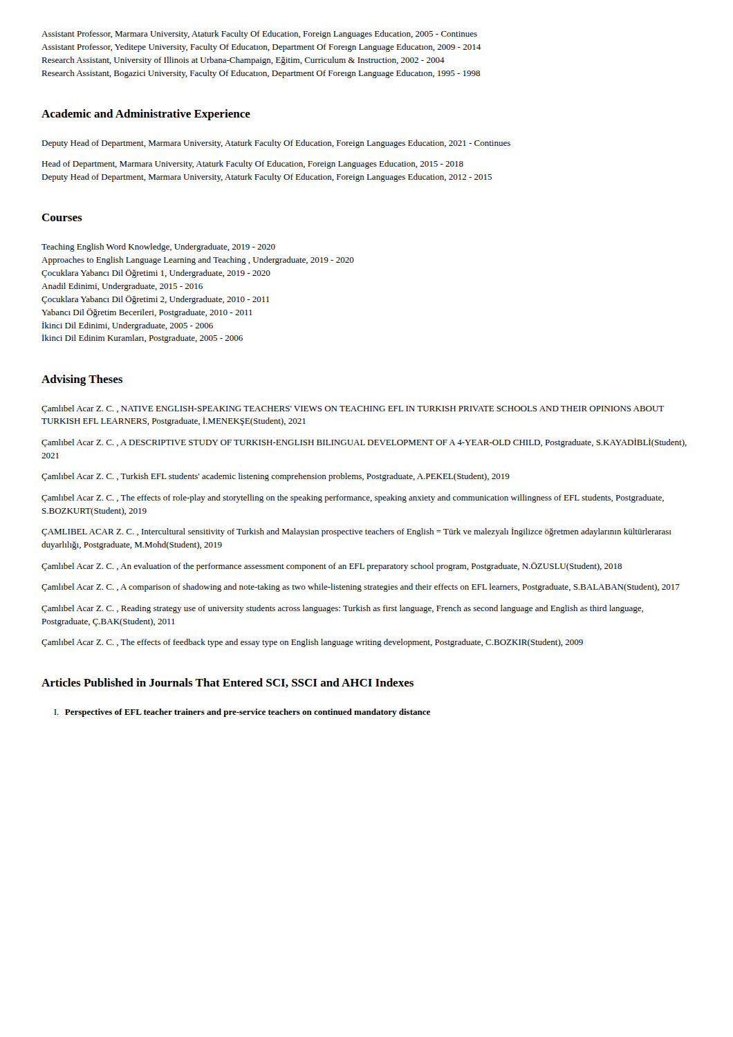Assistant Professor, Marmara University, Ataturk Faculty Of Education, Foreign Languages Education, 2005 - Continues
Assistant Professor, Yeditepe University, Faculty Of Educatıon, Department Of Foreıgn Language Educatıon, 2009 - 2014
Research Assistant, University of Illinois at Urbana-Champaign, Eğitim, Curriculum & Instruction, 2002 - 2004
Research Assistant, Bogazici University, Faculty Of Educatıon, Department Of Foreıgn Language Educatıon, 1995 - 1998
Academic and Administrative Experience
Deputy Head of Department, Marmara University, Ataturk Faculty Of Education, Foreign Languages Education, 2021 - Continues
Head of Department, Marmara University, Ataturk Faculty Of Education, Foreign Languages Education, 2015 - 2018
Deputy Head of Department, Marmara University, Ataturk Faculty Of Education, Foreign Languages Education, 2012 - 2015
Courses
Teaching English Word Knowledge, Undergraduate, 2019 - 2020
Approaches to English Language Learning and Teaching , Undergraduate, 2019 - 2020
Çocuklara Yabancı Dil Öğretimi 1, Undergraduate, 2019 - 2020
Anadil Edinimi, Undergraduate, 2015 - 2016
Çocuklara Yabancı Dil Öğretimi 2, Undergraduate, 2010 - 2011
Yabancı Dil Öğretim Becerileri, Postgraduate, 2010 - 2011
İkinci Dil Edinimi, Undergraduate, 2005 - 2006
İkinci Dil Edinim Kuramları, Postgraduate, 2005 - 2006
Advising Theses
Çamlıbel Acar Z. C. , NATIVE ENGLISH-SPEAKING TEACHERS' VIEWS ON TEACHING EFL IN TURKISH PRIVATE SCHOOLS AND THEIR OPINIONS ABOUT TURKISH EFL LEARNERS, Postgraduate, İ.MENEKŞE(Student), 2021
Çamlıbel Acar Z. C. , A DESCRIPTIVE STUDY OF TURKISH-ENGLISH BILINGUAL DEVELOPMENT OF A 4-YEAR-OLD CHILD, Postgraduate, S.KAYADİBLİ(Student), 2021
Çamlıbel Acar Z. C. , Turkish EFL students' academic listening comprehension problems, Postgraduate, A.PEKEL(Student), 2019
Çamlıbel Acar Z. C. , The effects of role-play and storytelling on the speaking performance, speaking anxiety and communication willingness of EFL students, Postgraduate, S.BOZKURT(Student), 2019
ÇAMLIBEL ACAR Z. C. , Intercultural sensitivity of Turkish and Malaysian prospective teachers of English = Türk ve malezyalı İngilizce öğretmen adaylarının kültürlerarası duyarlılığı, Postgraduate, M.Mohd(Student), 2019
Çamlıbel Acar Z. C. , An evaluation of the performance assessment component of an EFL preparatory school program, Postgraduate, N.ÖZUSLU(Student), 2018
Çamlıbel Acar Z. C. , A comparison of shadowing and note-taking as two while-listening strategies and their effects on EFL learners, Postgraduate, S.BALABAN(Student), 2017
Çamlıbel Acar Z. C. , Reading strategy use of university students across languages: Turkish as first language, French as second language and English as third language, Postgraduate, Ç.BAK(Student), 2011
Çamlıbel Acar Z. C. , The effects of feedback type and essay type on English language writing development, Postgraduate, C.BOZKIR(Student), 2009
Articles Published in Journals That Entered SCI, SSCI and AHCI Indexes
Perspectives of EFL teacher trainers and pre-service teachers on continued mandatory distance